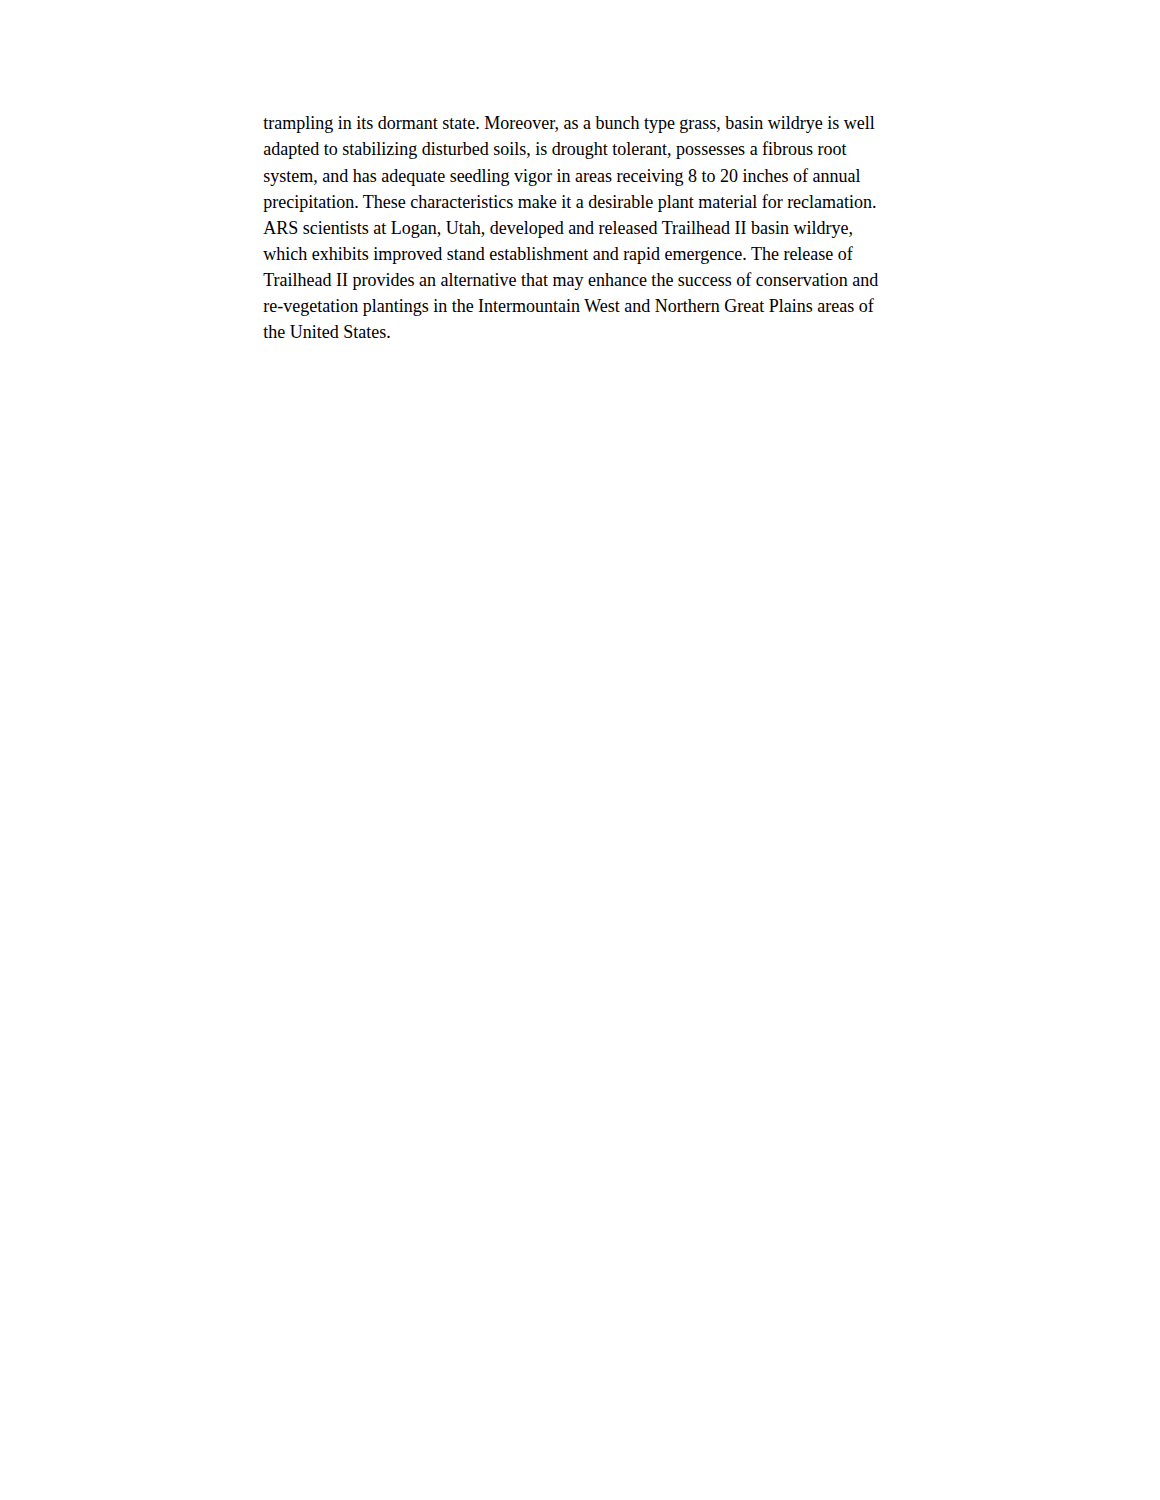trampling in its dormant state. Moreover, as a bunch type grass, basin wildrye is well adapted to stabilizing disturbed soils, is drought tolerant, possesses a fibrous root system, and has adequate seedling vigor in areas receiving 8 to 20 inches of annual precipitation. These characteristics make it a desirable plant material for reclamation. ARS scientists at Logan, Utah, developed and released Trailhead II basin wildrye, which exhibits improved stand establishment and rapid emergence. The release of Trailhead II provides an alternative that may enhance the success of conservation and re-vegetation plantings in the Intermountain West and Northern Great Plains areas of the United States.